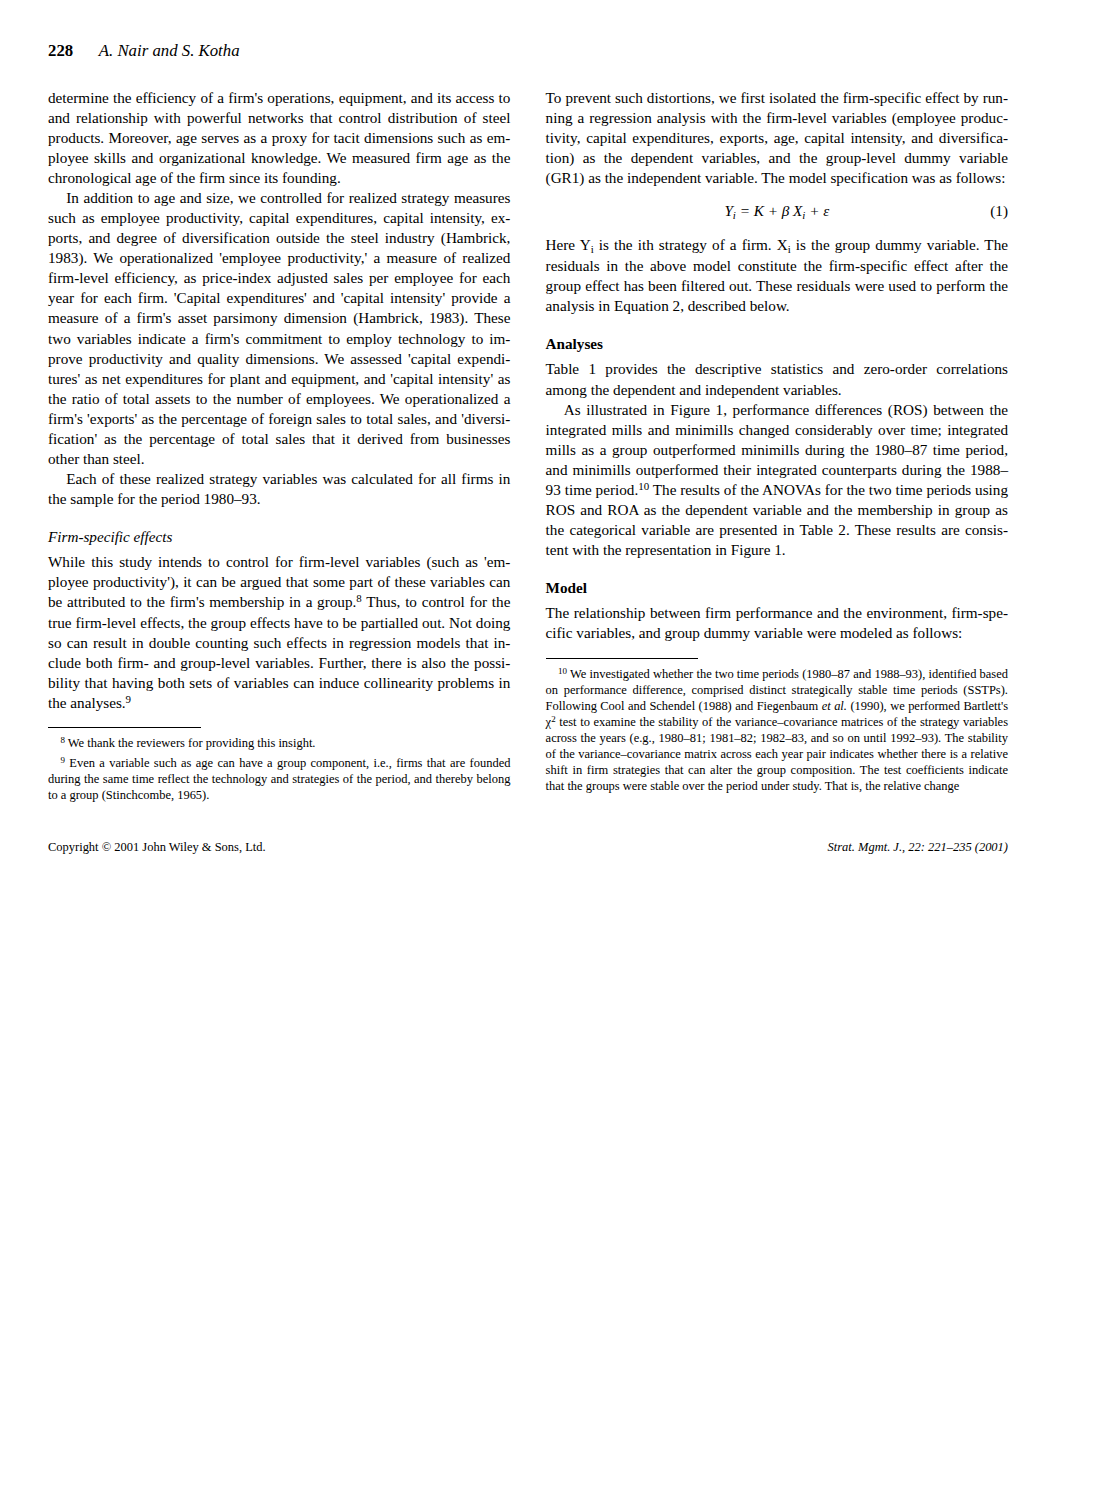228 A. Nair and S. Kotha
determine the efficiency of a firm's operations, equipment, and its access to and relationship with powerful networks that control distribution of steel products. Moreover, age serves as a proxy for tacit dimensions such as employee skills and organizational knowledge. We measured firm age as the chronological age of the firm since its founding.
In addition to age and size, we controlled for realized strategy measures such as employee productivity, capital expenditures, capital intensity, exports, and degree of diversification outside the steel industry (Hambrick, 1983). We operationalized 'employee productivity,' a measure of realized firm-level efficiency, as price-index adjusted sales per employee for each year for each firm. 'Capital expenditures' and 'capital intensity' provide a measure of a firm's asset parsimony dimension (Hambrick, 1983). These two variables indicate a firm's commitment to employ technology to improve productivity and quality dimensions. We assessed 'capital expenditures' as net expenditures for plant and equipment, and 'capital intensity' as the ratio of total assets to the number of employees. We operationalized a firm's 'exports' as the percentage of foreign sales to total sales, and 'diversification' as the percentage of total sales that it derived from businesses other than steel.
Each of these realized strategy variables was calculated for all firms in the sample for the period 1980–93.
Firm-specific effects
While this study intends to control for firm-level variables (such as 'employee productivity'), it can be argued that some part of these variables can be attributed to the firm's membership in a group.8 Thus, to control for the true firm-level effects, the group effects have to be partialled out. Not doing so can result in double counting such effects in regression models that include both firm- and group-level variables. Further, there is also the possibility that having both sets of variables can induce collinearity problems in the analyses.9
8 We thank the reviewers for providing this insight.
9 Even a variable such as age can have a group component, i.e., firms that are founded during the same time reflect the technology and strategies of the period, and thereby belong to a group (Stinchcombe, 1965).
To prevent such distortions, we first isolated the firm-specific effect by running a regression analysis with the firm-level variables (employee productivity, capital expenditures, exports, age, capital intensity, and diversification) as the dependent variables, and the group-level dummy variable (GR1) as the independent variable. The model specification was as follows:
Yi = K + β Xi + ε(1)
Here Yi is the ith strategy of a firm. Xi is the group dummy variable. The residuals in the above model constitute the firm-specific effect after the group effect has been filtered out. These residuals were used to perform the analysis in Equation 2, described below.
Analyses
Table 1 provides the descriptive statistics and zero-order correlations among the dependent and independent variables.
As illustrated in Figure 1, performance differences (ROS) between the integrated mills and minimills changed considerably over time; integrated mills as a group outperformed minimills during the 1980–87 time period, and minimills outperformed their integrated counterparts during the 1988–93 time period.10 The results of the ANOVAs for the two time periods using ROS and ROA as the dependent variable and the membership in group as the categorical variable are presented in Table 2. These results are consistent with the representation in Figure 1.
Model
The relationship between firm performance and the environment, firm-specific variables, and group dummy variable were modeled as follows:
10 We investigated whether the two time periods (1980–87 and 1988–93), identified based on performance difference, comprised distinct strategically stable time periods (SSTPs). Following Cool and Schendel (1988) and Fiegenbaum et al. (1990), we performed Bartlett's χ2 test to examine the stability of the variance–covariance matrices of the strategy variables across the years (e.g., 1980–81; 1981–82; 1982–83, and so on until 1992–93). The stability of the variance–covariance matrix across each year pair indicates whether there is a relative shift in firm strategies that can alter the group composition. The test coefficients indicate that the groups were stable over the period under study. That is, the relative change
Copyright © 2001 John Wiley & Sons, Ltd. Strat. Mgmt. J., 22: 221–235 (2001)